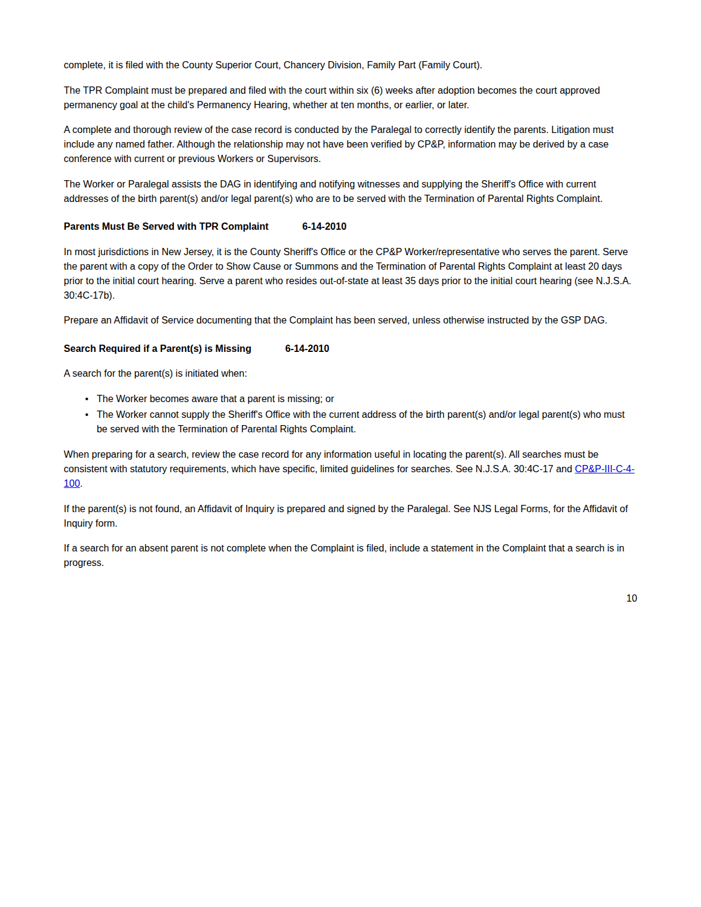complete, it is filed with the County Superior Court, Chancery Division, Family Part (Family Court).
The TPR Complaint must be prepared and filed with the court within six (6) weeks after adoption becomes the court approved permanency goal at the child's Permanency Hearing, whether at ten months, or earlier, or later.
A complete and thorough review of the case record is conducted by the Paralegal to correctly identify the parents. Litigation must include any named father. Although the relationship may not have been verified by CP&P, information may be derived by a case conference with current or previous Workers or Supervisors.
The Worker or Paralegal assists the DAG in identifying and notifying witnesses and supplying the Sheriff's Office with current addresses of the birth parent(s) and/or legal parent(s) who are to be served with the Termination of Parental Rights Complaint.
Parents Must Be Served with TPR Complaint6-14-2010
In most jurisdictions in New Jersey, it is the County Sheriff's Office or the CP&P Worker/representative who serves the parent. Serve the parent with a copy of the Order to Show Cause or Summons and the Termination of Parental Rights Complaint at least 20 days prior to the initial court hearing. Serve a parent who resides out-of-state at least 35 days prior to the initial court hearing (see N.J.S.A. 30:4C-17b).
Prepare an Affidavit of Service documenting that the Complaint has been served, unless otherwise instructed by the GSP DAG.
Search Required if a Parent(s) is Missing6-14-2010
A search for the parent(s) is initiated when:
The Worker becomes aware that a parent is missing; or
The Worker cannot supply the Sheriff's Office with the current address of the birth parent(s) and/or legal parent(s) who must be served with the Termination of Parental Rights Complaint.
When preparing for a search, review the case record for any information useful in locating the parent(s). All searches must be consistent with statutory requirements, which have specific, limited guidelines for searches. See N.J.S.A. 30:4C-17 and CP&P-III-C-4-100.
If the parent(s) is not found, an Affidavit of Inquiry is prepared and signed by the Paralegal. See NJS Legal Forms, for the Affidavit of Inquiry form.
If a search for an absent parent is not complete when the Complaint is filed, include a statement in the Complaint that a search is in progress.
10